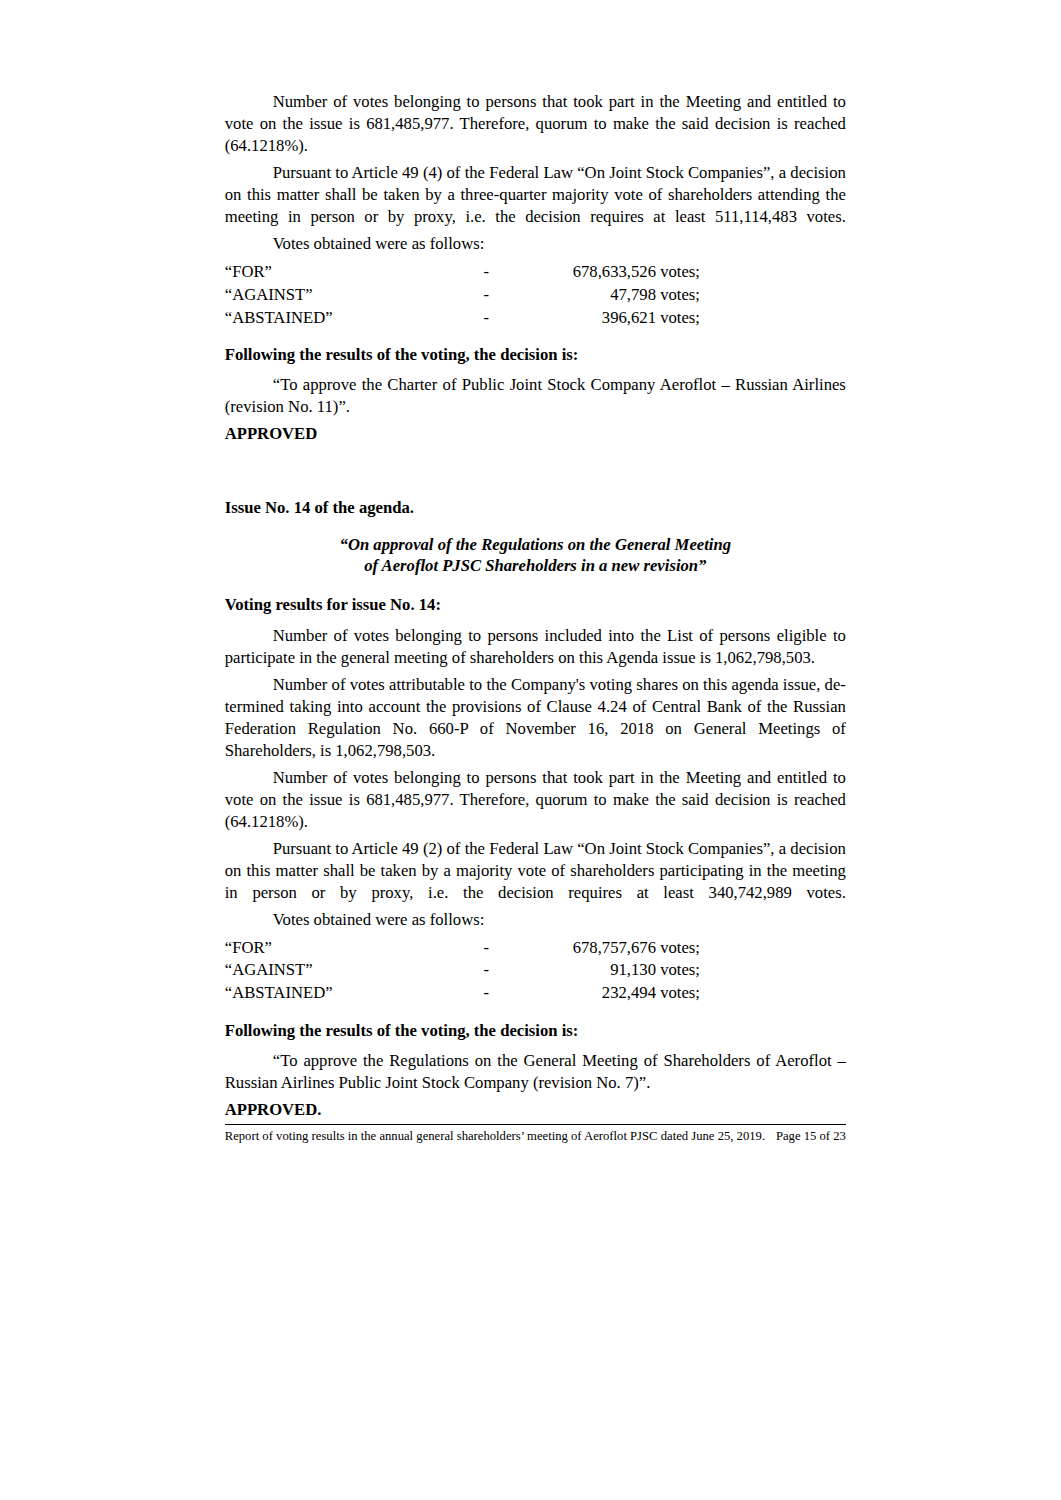Number of votes belonging to persons that took part in the Meeting and entitled to vote on the issue is 681,485,977. Therefore, quorum to make the said decision is reached (64.1218%).
Pursuant to Article 49 (4) of the Federal Law “On Joint Stock Companies”, a decision on this matter shall be taken by a three-quarter majority vote of shareholders attending the meeting in person or by proxy, i.e. the decision requires at least 511,114,483 votes.
Votes obtained were as follows:
| “FOR” | - | 678,633,526 votes; |
| “AGAINST” | - | 47,798 votes; |
| “ABSTAINED” | - | 396,621 votes; |
Following the results of the voting, the decision is:
“To approve the Charter of Public Joint Stock Company Aeroflot – Russian Airlines (revision No. 11)”.
APPROVED
Issue No. 14 of the agenda.
“On approval of the Regulations on the General Meeting
of Aeroflot PJSC Shareholders in a new revision”
Voting results for issue No. 14:
Number of votes belonging to persons included into the List of persons eligible to participate in the general meeting of shareholders on this Agenda issue is 1,062,798,503.
Number of votes attributable to the Company's voting shares on this agenda issue, determined taking into account the provisions of Clause 4.24 of Central Bank of the Russian Federation Regulation No. 660-P of November 16, 2018 on General Meetings of Shareholders, is 1,062,798,503.
Number of votes belonging to persons that took part in the Meeting and entitled to vote on the issue is 681,485,977. Therefore, quorum to make the said decision is reached (64.1218%).
Pursuant to Article 49 (2) of the Federal Law “On Joint Stock Companies”, a decision on this matter shall be taken by a majority vote of shareholders participating in the meeting in person or by proxy, i.e. the decision requires at least 340,742,989 votes.
Votes obtained were as follows:
| “FOR” | - | 678,757,676 votes; |
| “AGAINST” | - | 91,130 votes; |
| “ABSTAINED” | - | 232,494 votes; |
Following the results of the voting, the decision is:
“To approve the Regulations on the General Meeting of Shareholders of Aeroflot – Russian Airlines Public Joint Stock Company (revision No. 7)”.
APPROVED.
Report of voting results in the annual general shareholders’ meeting of Aeroflot PJSC dated June 25, 2019. Page 15 of 23